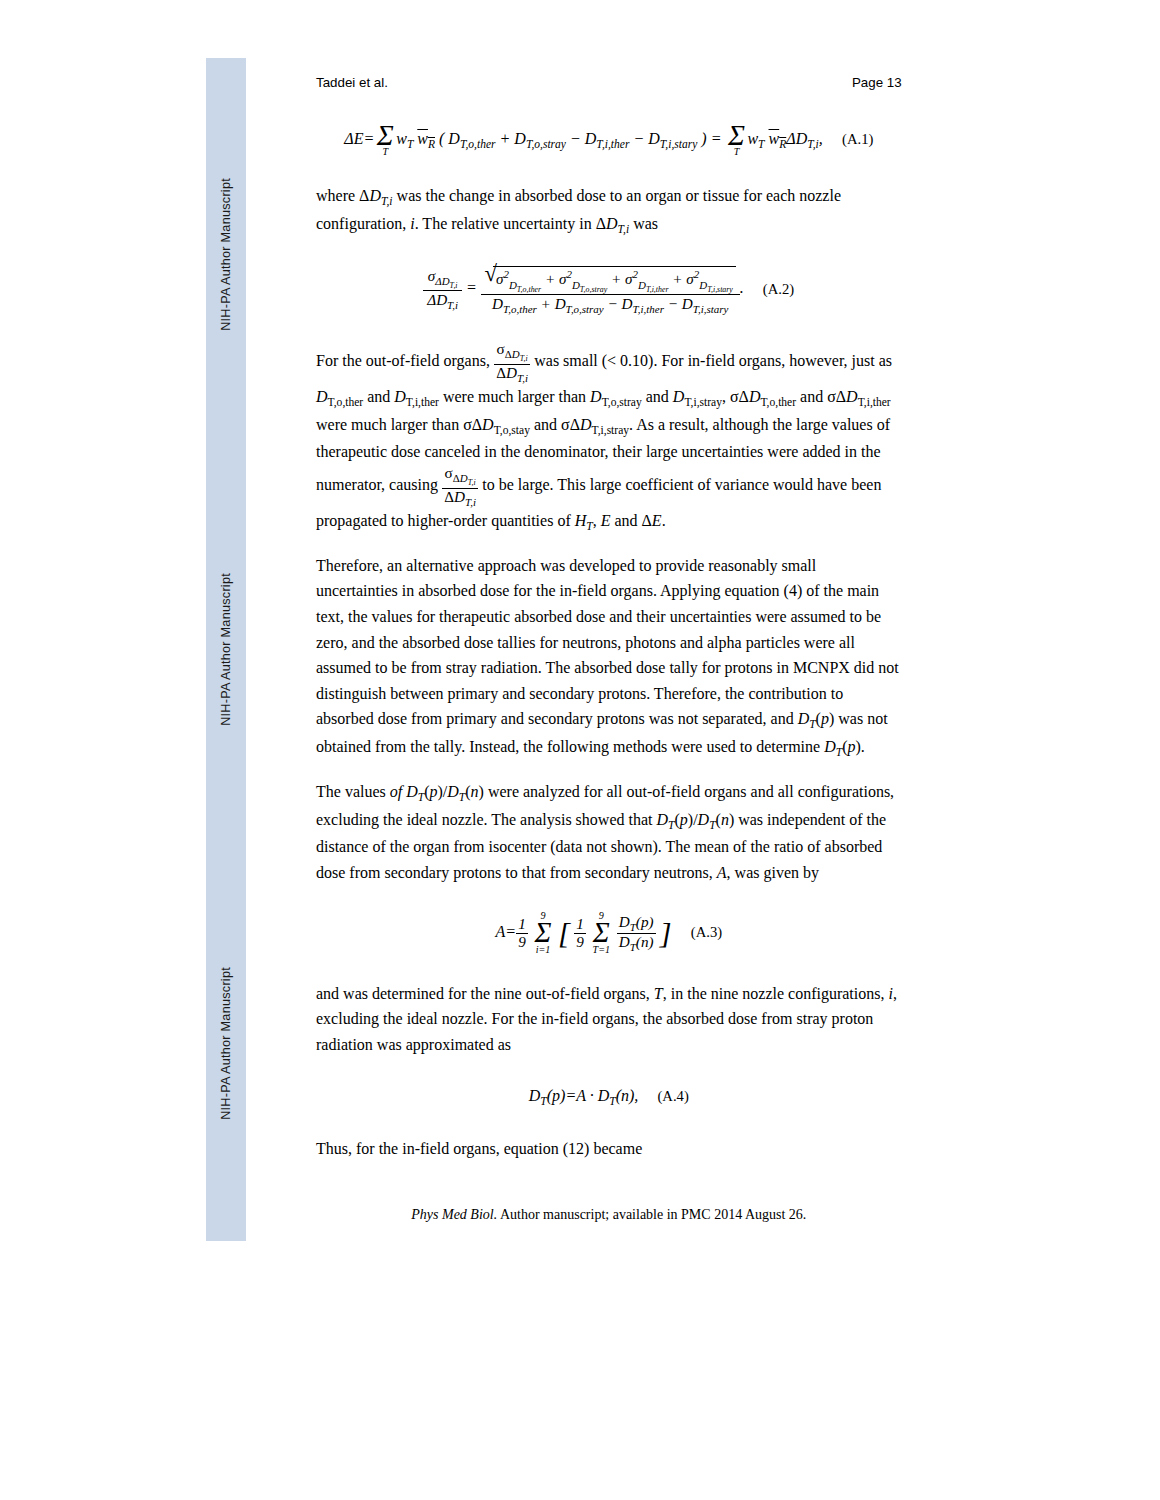NIH-PA Author Manuscript NIH-PA Author Manuscript NIH-PA Author Manuscript
Taddei et al.
Page 13
ΔE=ΣT wT wR ( DT,o,ther + DT,o,stray − DT,i,ther − DT,i,stary ) = ΣT wT wRΔDT,i, (A.1)
where ΔDT,i was the change in absorbed dose to an organ or tissue for each nozzle configuration, i. The relative uncertainty in ΔDT,i was
σΔDT,i ΔDT,i = σ2DT,o,ther + σ2DT,o,stray + σ2DT,i,ther + σ2DT,i,stary DT,o,ther + DT,o,stray − DT,i,ther − DT,i,stary . (A.2)
For the out-of-field organs, σΔDT,i ΔDT,i was small (< 0.10). For in-field organs, however, just as DT,o,ther and DT,i,ther were much larger than DT,o,stray and DT,i,stray, σΔDT,o,ther and σΔDT,i,ther were much larger than σΔDT,o,stay and σΔDT,i,stray. As a result, although the large values of therapeutic dose canceled in the denominator, their large uncertainties were added in the numerator, causing σΔDT,i ΔDT,i to be large. This large coefficient of variance would have been propagated to higher-order quantities of HT, E and ΔE.
Therefore, an alternative approach was developed to provide reasonably small uncertainties in absorbed dose for the in-field organs. Applying equation (4) of the main text, the values for therapeutic absorbed dose and their uncertainties were assumed to be zero, and the absorbed dose tallies for neutrons, photons and alpha particles were all assumed to be from stray radiation. The absorbed dose tally for protons in MCNPX did not distinguish between primary and secondary protons. Therefore, the contribution to absorbed dose from primary and secondary protons was not separated, and DT(p) was not obtained from the tally. Instead, the following methods were used to determine DT(p).
The values of DT(p)/DT(n) were analyzed for all out-of-field organs and all configurations, excluding the ideal nozzle. The analysis showed that DT(p)/DT(n) was independent of the distance of the organ from isocenter (data not shown). The mean of the ratio of absorbed dose from secondary protons to that from secondary neutrons, A, was given by
A=19 9 Σi=1 [ 19 9 ΣT=1 DT(p) DT(n) ] (A.3)
and was determined for the nine out-of-field organs, T, in the nine nozzle configurations, i, excluding the ideal nozzle. For the in-field organs, the absorbed dose from stray proton radiation was approximated as
DT(p)=A · DT(n), (A.4)
Thus, for the in-field organs, equation (12) became
Phys Med Biol. Author manuscript; available in PMC 2014 August 26.